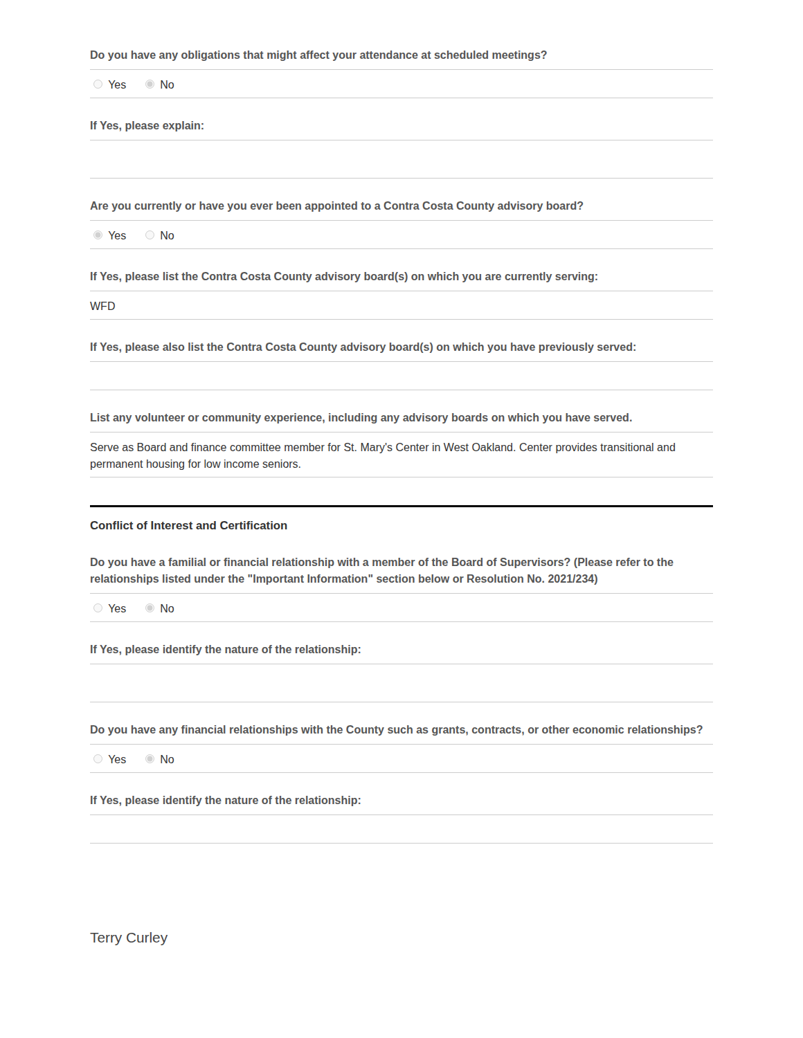Do you have any obligations that might affect your attendance at scheduled meetings?
Yes No
If Yes, please explain:
Are you currently or have you ever been appointed to a Contra Costa County advisory board?
Yes No
If Yes, please list the Contra Costa County advisory board(s) on which you are currently serving:
WFD
If Yes, please also list the Contra Costa County advisory board(s) on which you have previously served:
List any volunteer or community experience, including any advisory boards on which you have served.
Serve as Board and finance committee member for St. Mary's Center in West Oakland. Center provides transitional and permanent housing for low income seniors.
Conflict of Interest and Certification
Do you have a familial or financial relationship with a member of the Board of Supervisors? (Please refer to the relationships listed under the "Important Information" section below or Resolution No. 2021/234)
Yes No
If Yes, please identify the nature of the relationship:
Do you have any financial relationships with the County such as grants, contracts, or other economic relationships?
Yes No
If Yes, please identify the nature of the relationship:
Terry Curley